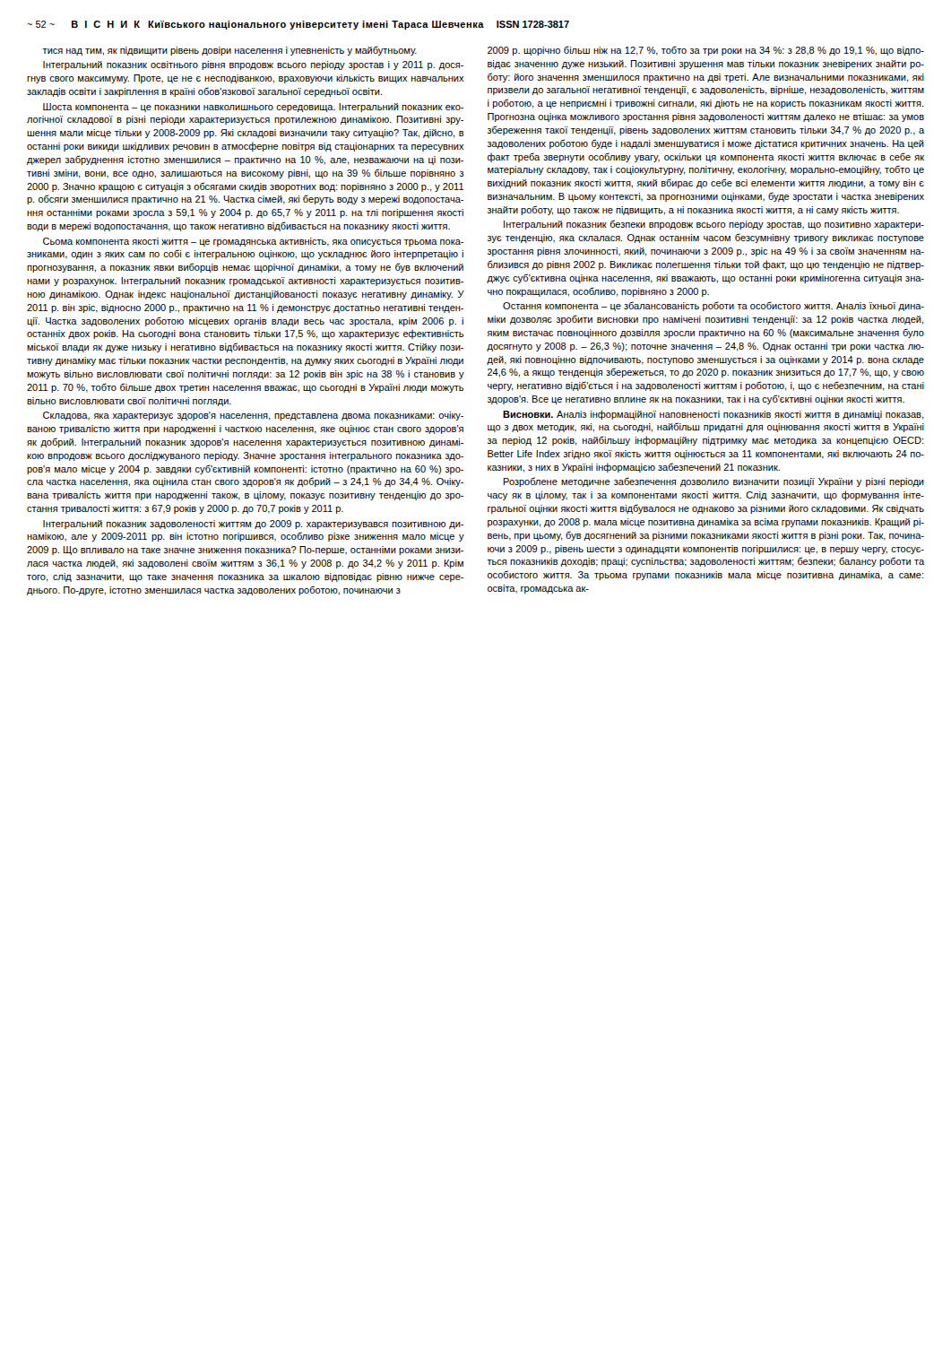~ 52 ~ В І С Н И К Київського національного університету імені Тараса Шевченка ISSN 1728-3817
тися над тим, як підвищити рівень довіри населення і упевненість у майбутньому.
Інтегральний показник освітнього рівня впродовж всього періоду зростав і у 2011 р. досягнув свого максимуму. Проте, це не є несподіванкою, враховуючи кількість вищих навчальних закладів освіти і закріплення в країні обов'язкової загальної середньої освіти.
Шоста компонента – це показники навколишнього середовища. Інтегральний показник екологічної складової в різні періоди характеризується протилежною динамікою. Позитивні зрушення мали місце тільки у 2008-2009 рр. Які складові визначили таку ситуацію? Так, дійсно, в останні роки викиди шкідливих речовин в атмосферне повітря від стаціонарних та пересувних джерел забруднення істотно зменшилися – практично на 10 %, але, незважаючи на ці позитивні зміни, вони, все одно, залишаються на високому рівні, що на 39 % більше порівняно з 2000 р. Значно кращою є ситуація з обсягами скидів зворотних вод: порівняно з 2000 р., у 2011 р. обсяги зменшилися практично на 21 %. Частка сімей, які беруть воду з мережі водопостачання останніми роками зросла з 59,1 % у 2004 р. до 65,7 % у 2011 р. на тлі погіршення якості води в мережі водопостачання, що також негативно відбивається на показнику якості життя.
Сьома компонента якості життя – це громадянська активність, яка описується трьома показниками, один з яких сам по собі є інтегральною оцінкою, що ускладнює його інтерпретацію і прогнозування, а показник явки виборців немає щорічної динаміки, а тому не був включений нами у розрахунок. Інтегральний показник громадської активності характеризується позитивною динамікою. Однак індекс національної дистанційованості показує негативну динаміку. У 2011 р. він зріс, відносно 2000 р., практично на 11 % і демонструє достатньо негативні тенденції. Частка задоволених роботою місцевих органів влади весь час зростала, крім 2006 р. і останніх двох років. На сьогодні вона становить тільки 17,5 %, що характеризує ефективність міської влади як дуже низьку і негативно відбивається на показнику якості життя. Стійку позитивну динаміку має тільки показник частки респондентів, на думку яких сьогодні в Україні люди можуть вільно висловлювати свої політичні погляди: за 12 років він зріс на 38 % і становив у 2011 р. 70 %, тобто більше двох третин населення вважає, що сьогодні в Україні люди можуть вільно висловлювати свої політичні погляди.
Складова, яка характеризує здоров'я населення, представлена двома показниками: очікуваною тривалістю життя при народженні і часткою населення, яке оцінює стан свого здоров'я як добрий. Інтегральний показник здоров'я населення характеризується позитивною динамікою впродовж всього досліджуваного періоду. Значне зростання інтегрального показника здоров'я мало місце у 2004 р. завдяки суб'єктивній компоненті: істотно (практично на 60 %) зросла частка населення, яка оцінила стан свого здоров'я як добрий – з 24,1 % до 34,4 %. Очікувана тривалість життя при народженні також, в цілому, показує позитивну тенденцію до зростання тривалості життя: з 67,9 років у 2000 р. до 70,7 років у 2011 р.
Інтегральний показник задоволеності життям до 2009 р. характеризувався позитивною динамікою, але у 2009-2011 рр. він істотно погіршився, особливо різке зниження мало місце у 2009 р. Що впливало на таке значне зниження показника? По-перше, останніми роками знизилася частка людей, які задоволені своїм життям з 36,1 % у 2008 р. до 34,2 % у 2011 р. Крім того, слід зазначити, що таке значення показника за шкалою відповідає рівню нижче середнього. По-друге, істотно зменшилася частка задоволених роботою, починаючи з
2009 р. щорічно більш ніж на 12,7 %, тобто за три роки на 34 %: з 28,8 % до 19,1 %, що відповідає значенню дуже низький. Позитивні зрушення мав тільки показник зневірених знайти роботу: його значення зменшилося практично на дві треті. Але визначальними показниками, які призвели до загальної негативної тенденції, є задоволеність, вірніше, незадоволеність, життям і роботою, а це неприємні і тривожні сигнали, які діють не на користь показникам якості життя. Прогнозна оцінка можливого зростання рівня задоволеності життям далеко не втішає: за умов збереження такої тенденції, рівень задоволених життям становить тільки 34,7 % до 2020 р., а задоволених роботою буде і надалі зменшуватися і може дістатися критичних значень. На цей факт треба звернути особливу увагу, оскільки ця компонента якості життя включає в себе як матеріальну складову, так і соціокультурну, політичну, екологічну, морально-емоційну, тобто це вихідний показник якості життя, який вбирає до себе всі елементи життя людини, а тому він є визначальним. В цьому контексті, за прогнозними оцінками, буде зростати і частка зневірених знайти роботу, що також не підвищить, а ні показника якості життя, а ні саму якість життя.
Інтегральний показник безпеки впродовж всього періоду зростав, що позитивно характеризує тенденцію, яка склалася. Однак останнім часом безсумнівну тривогу викликає поступове зростання рівня злочинності, який, починаючи з 2009 р., зріс на 49 % і за своїм значенням наблизився до рівня 2002 р. Викликає полегшення тільки той факт, що цю тенденцію не підтверджує суб'єктивна оцінка населення, які вважають, що останні роки криміногенна ситуація значно покращилася, особливо, порівняно з 2000 р.
Остання компонента – це збалансованість роботи та особистого життя. Аналіз їхньої динаміки дозволяє зробити висновки про намічені позитивні тенденції: за 12 років частка людей, яким вистачає повноцінного дозвілля зросли практично на 60 % (максимальне значення було досягнуто у 2008 р. – 26,3 %); поточне значення – 24,8 %. Однак останні три роки частка людей, які повноцінно відпочивають, поступово зменшується і за оцінками у 2014 р. вона складе 24,6 %, а якщо тенденція збережеться, то до 2020 р. показник знизиться до 17,7 %, що, у свою чергу, негативно відіб'ється і на задоволеності життям і роботою, і, що є небезпечним, на стані здоров'я. Все це негативно вплине як на показники, так і на суб'єктивні оцінки якості життя.
Висновки. Аналіз інформаційної наповненості показників якості життя в динаміці показав, що з двох методик, які, на сьогодні, найбільш придатні для оцінювання якості життя в Україні за період 12 років, найбільшу інформаційну підтримку має методика за концепцією OECD: Better Life Index згідно якої якість життя оцінюється за 11 компонентами, які включають 24 показники, з них в Україні інформацією забезпечений 21 показник.
Розроблене методичне забезпечення дозволило визначити позиції України у різні періоди часу як в цілому, так і за компонентами якості життя. Слід зазначити, що формування інтегральної оцінки якості життя відбувалося не однаково за різними його складовими. Як свідчать розрахунки, до 2008 р. мала місце позитивна динаміка за всіма групами показників. Кращий рівень, при цьому, був досягнений за різними показниками якості життя в різні роки. Так, починаючи з 2009 р., рівень шести з одинадцяти компонентів погіршилися: це, в першу чергу, стосується показників доходів; праці; суспільства; задоволеності життям; безпеки; балансу роботи та особистого життя. За трьома групами показників мала місце позитивна динаміка, а саме: освіта, громадська ак-